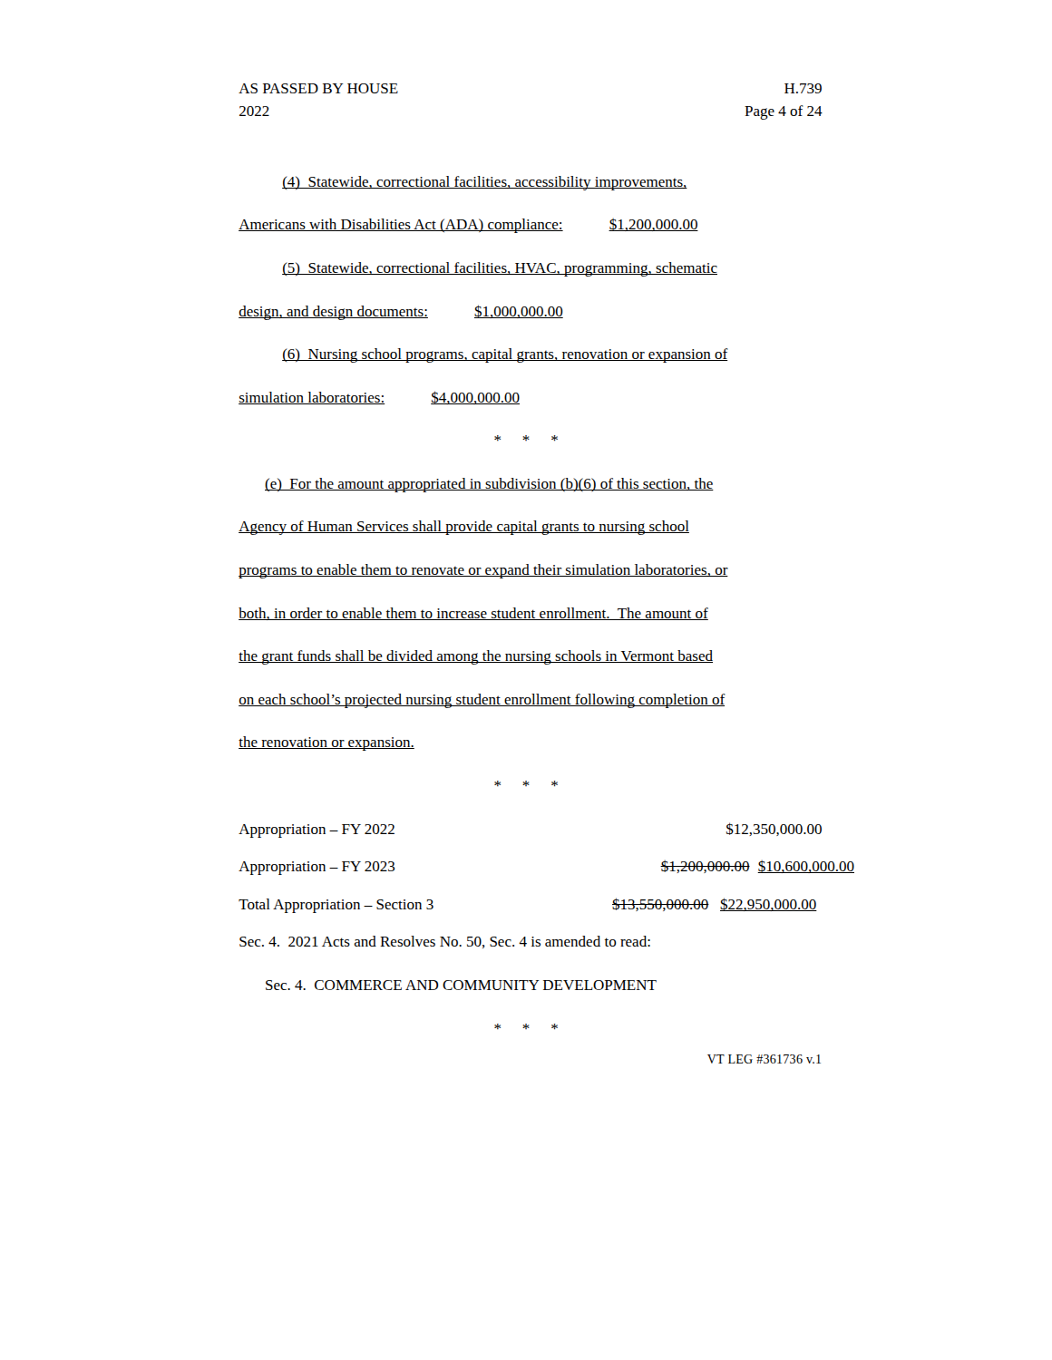AS PASSED BY HOUSE
2022
H.739
Page 4 of 24
(4) Statewide, correctional facilities, accessibility improvements,
Americans with Disabilities Act (ADA) compliance:$1,200,000.00
(5) Statewide, correctional facilities, HVAC, programming, schematic
design, and design documents:$1,000,000.00
(6) Nursing school programs, capital grants, renovation or expansion of
simulation laboratories:$4,000,000.00
* * *
(e) For the amount appropriated in subdivision (b)(6) of this section, the
Agency of Human Services shall provide capital grants to nursing school
programs to enable them to renovate or expand their simulation laboratories, or
both, in order to enable them to increase student enrollment. The amount of
the grant funds shall be divided among the nursing schools in Vermont based
on each school’s projected nursing student enrollment following completion of
the renovation or expansion.
* * *
Appropriation – FY 2022 $12,350,000.00
Appropriation – FY 2023 $1,200,000.00 $10,600,000.00
Total Appropriation – Section 3 $13,550,000.00 $22,950,000.00
Sec. 4. 2021 Acts and Resolves No. 50, Sec. 4 is amended to read:
Sec. 4. COMMERCE AND COMMUNITY DEVELOPMENT
* * *
VT LEG #361736 v.1